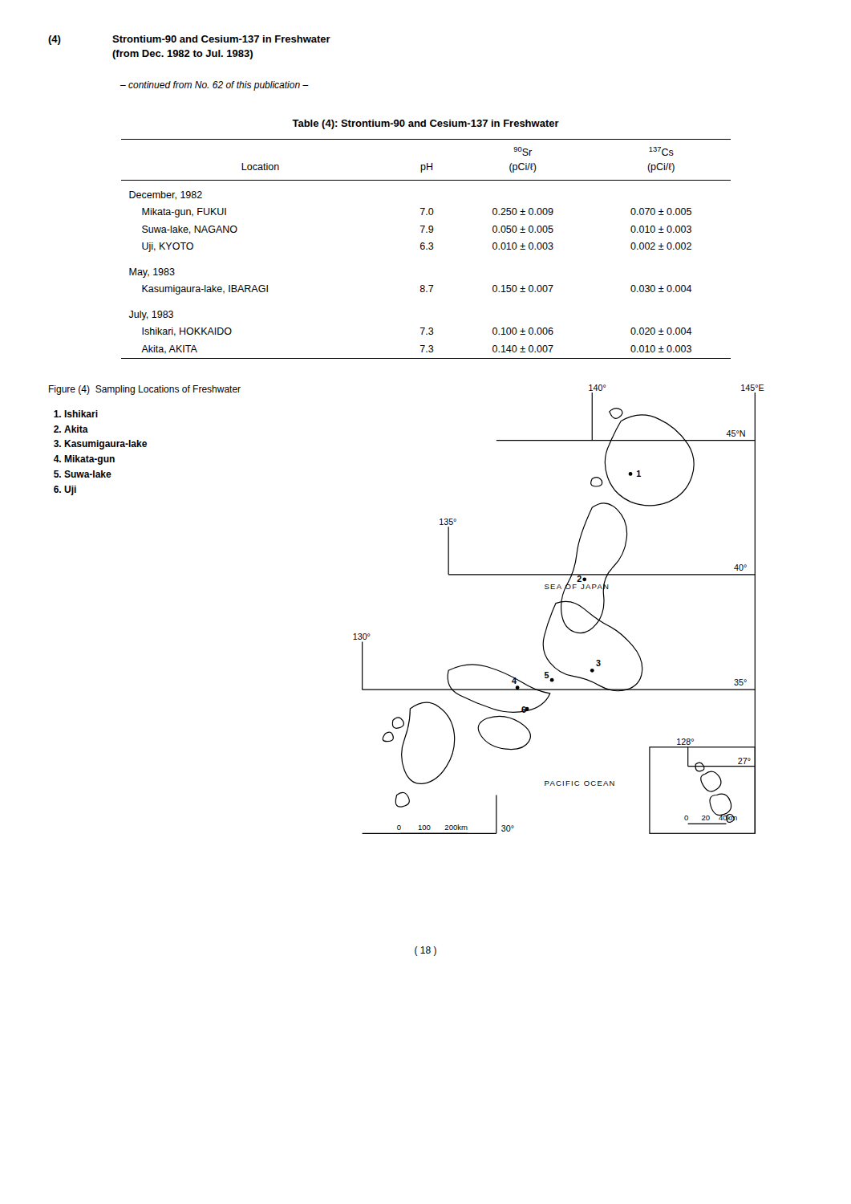(4)
Strontium-90 and Cesium-137 in Freshwater
(from Dec. 1982 to Jul. 1983)
– continued from No. 62 of this publication –
Table (4): Strontium-90 and Cesium-137 in Freshwater
| Location | pH | 90 Sr (pCi/ℓ) | 137 Cs (pCi/ℓ) |
| --- | --- | --- | --- |
| December, 1982 | | | |
| Mikata-gun, FUKUI | 7.0 | 0.250 ± 0.009 | 0.070 ± 0.005 |
| Suwa-lake, NAGANO | 7.9 | 0.050 ± 0.005 | 0.010 ± 0.003 |
| Uji, KYOTO | 6.3 | 0.010 ± 0.003 | 0.002 ± 0.002 |
| May, 1983 | | | |
| Kasumigaura-lake, IBARAGI | 8.7 | 0.150 ± 0.007 | 0.030 ± 0.004 |
| July, 1983 | | | |
| Ishikari, HOKKAIDO | 7.3 | 0.100 ± 0.006 | 0.020 ± 0.004 |
| Akita, AKITA | 7.3 | 0.140 ± 0.007 | 0.010 ± 0.003 |
Figure (4) Sampling Locations of Freshwater
Ishikari
Akita
Kasumigaura-lake
Mikata-gun
Suwa-lake
Uji
140° 145°E 45°N 135° 40° 130° 35° 30° SEA OF JAPAN PACIFIC OCEAN 128° 27° 0 20 40km 0 100 200km 1 2 3 4 5 6
( 18 )